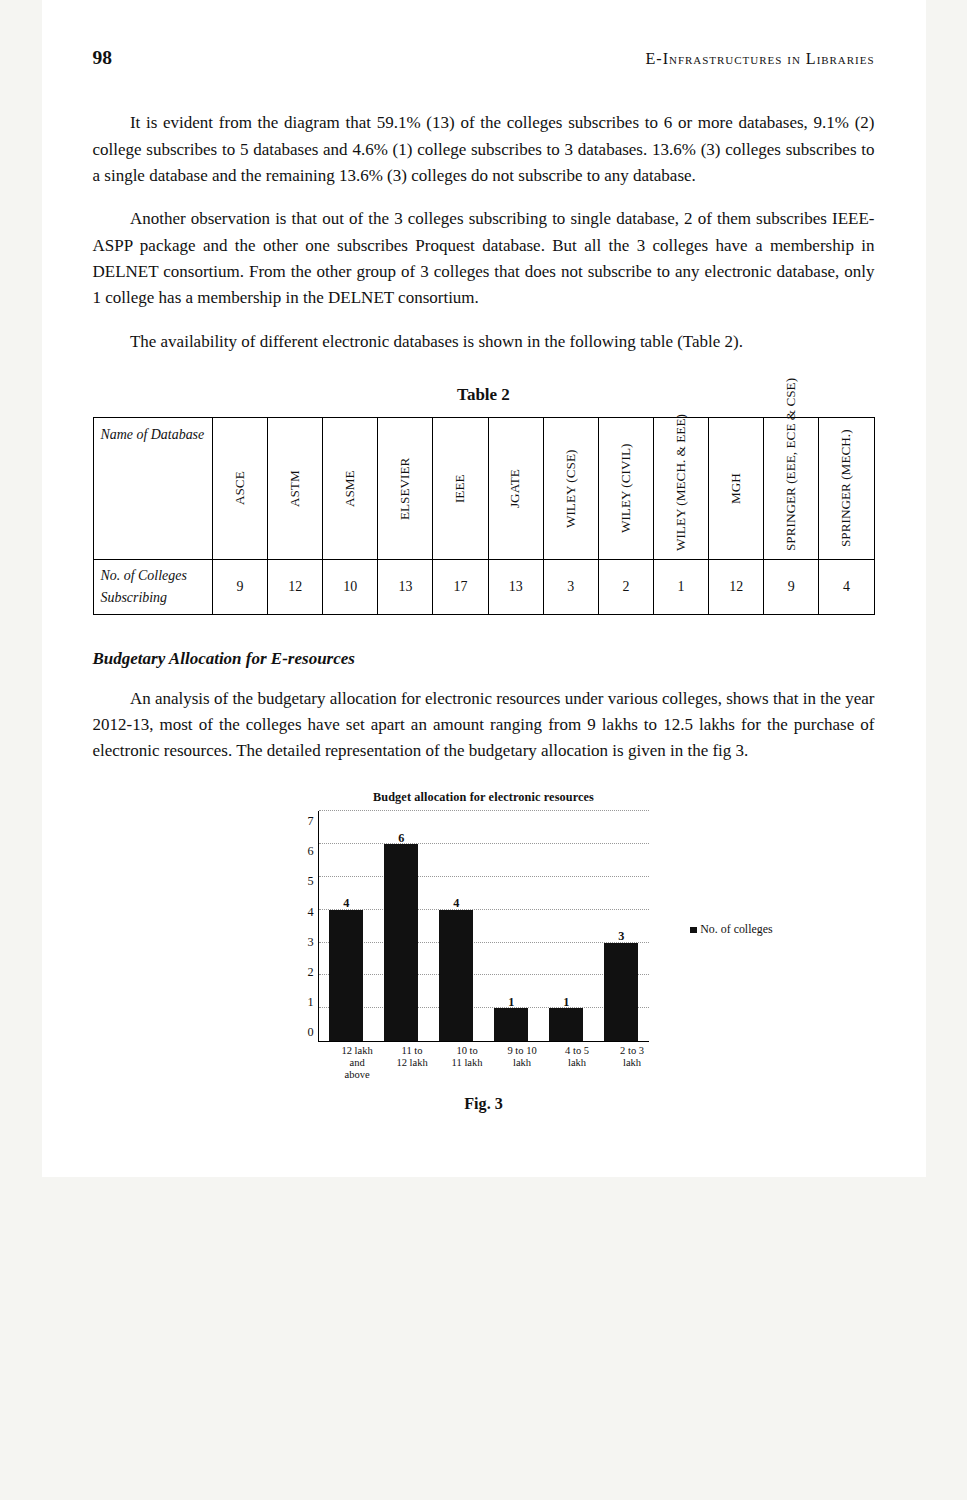98 E-Infrastructures in Libraries
It is evident from the diagram that 59.1% (13) of the colleges subscribes to 6 or more databases, 9.1% (2) college subscribes to 5 databases and 4.6% (1) college subscribes to 3 databases. 13.6% (3) colleges subscribes to a single database and the remaining 13.6% (3) colleges do not subscribe to any database.
Another observation is that out of the 3 colleges subscribing to single database, 2 of them subscribes IEEE-ASPP package and the other one subscribes Proquest database. But all the 3 colleges have a membership in DELNET consortium. From the other group of 3 colleges that does not subscribe to any electronic database, only 1 college has a membership in the DELNET consortium.
The availability of different electronic databases is shown in the following table (Table 2).
Table 2
| Name of Database | ASCE | ASTM | ASME | ELSEVIER | IEEE | JGATE | WILEY (CSE) | WILEY (CIVIL) | WILEY (MECH. & EEE) | MGH | SPRINGER (EEE, ECE & CSE) | SPRINGER (MECH.) |
| --- | --- | --- | --- | --- | --- | --- | --- | --- | --- | --- | --- | --- |
| No. of Colleges Subscribing | 9 | 12 | 10 | 13 | 17 | 13 | 3 | 2 | 1 | 12 | 9 | 4 |
Budgetary Allocation for E-resources
An analysis of the budgetary allocation for electronic resources under various colleges, shows that in the year 2012-13, most of the colleges have set apart an amount ranging from 9 lakhs to 12.5 lakhs for the purchase of electronic resources. The detailed representation of the budgetary allocation is given in the fig 3.
Budget allocation for electronic resources
76543210
4
6
4
1
1
3
No. of colleges
12 lakh and above 11 to 12 lakh 10 to 11 lakh 9 to 10 lakh 4 to 5 lakh 2 to 3 lakh
Fig. 3